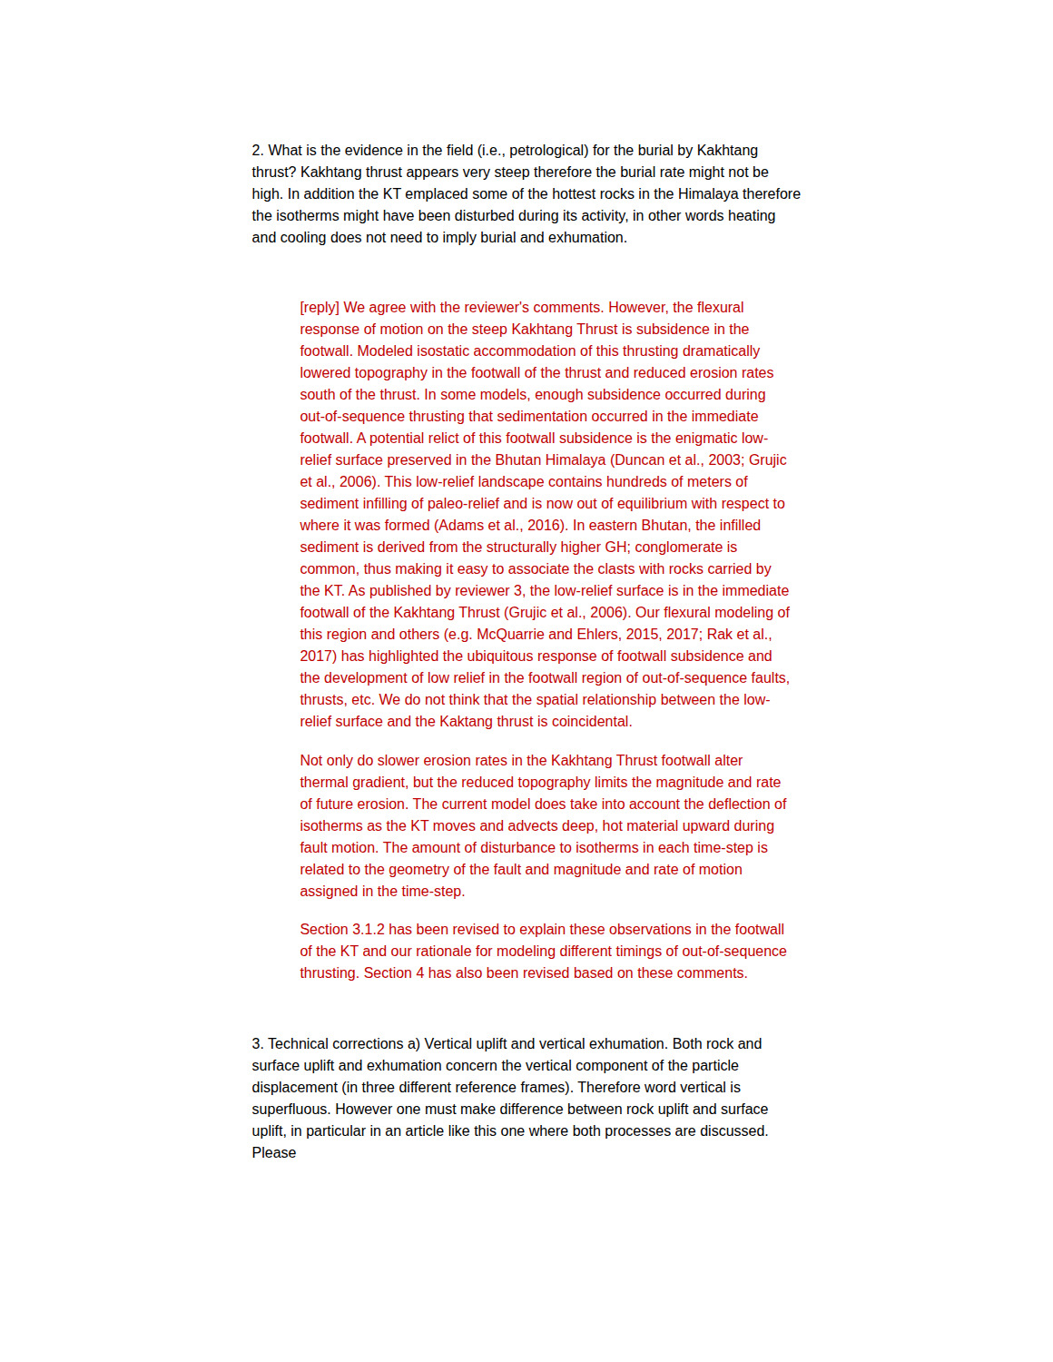2. What is the evidence in the field (i.e., petrological) for the burial by Kakhtang thrust? Kakhtang thrust appears very steep therefore the burial rate might not be high. In addition the KT emplaced some of the hottest rocks in the Himalaya therefore the isotherms might have been disturbed during its activity, in other words heating and cooling does not need to imply burial and exhumation.
[reply] We agree with the reviewer's comments. However, the flexural response of motion on the steep Kakhtang Thrust is subsidence in the footwall. Modeled isostatic accommodation of this thrusting dramatically lowered topography in the footwall of the thrust and reduced erosion rates south of the thrust. In some models, enough subsidence occurred during out-of-sequence thrusting that sedimentation occurred in the immediate footwall. A potential relict of this footwall subsidence is the enigmatic low-relief surface preserved in the Bhutan Himalaya (Duncan et al., 2003; Grujic et al., 2006). This low-relief landscape contains hundreds of meters of sediment infilling of paleo-relief and is now out of equilibrium with respect to where it was formed (Adams et al., 2016). In eastern Bhutan, the infilled sediment is derived from the structurally higher GH; conglomerate is common, thus making it easy to associate the clasts with rocks carried by the KT. As published by reviewer 3, the low-relief surface is in the immediate footwall of the Kakhtang Thrust (Grujic et al., 2006). Our flexural modeling of this region and others (e.g. McQuarrie and Ehlers, 2015, 2017; Rak et al., 2017) has highlighted the ubiquitous response of footwall subsidence and the development of low relief in the footwall region of out-of-sequence faults, thrusts, etc. We do not think that the spatial relationship between the low-relief surface and the Kaktang thrust is coincidental.
Not only do slower erosion rates in the Kakhtang Thrust footwall alter thermal gradient, but the reduced topography limits the magnitude and rate of future erosion. The current model does take into account the deflection of isotherms as the KT moves and advects deep, hot material upward during fault motion. The amount of disturbance to isotherms in each time-step is related to the geometry of the fault and magnitude and rate of motion assigned in the time-step.
Section 3.1.2 has been revised to explain these observations in the footwall of the KT and our rationale for modeling different timings of out-of-sequence thrusting. Section 4 has also been revised based on these comments.
3. Technical corrections a) Vertical uplift and vertical exhumation. Both rock and surface uplift and exhumation concern the vertical component of the particle displacement (in three different reference frames). Therefore word vertical is superfluous. However one must make difference between rock uplift and surface uplift, in particular in an article like this one where both processes are discussed. Please